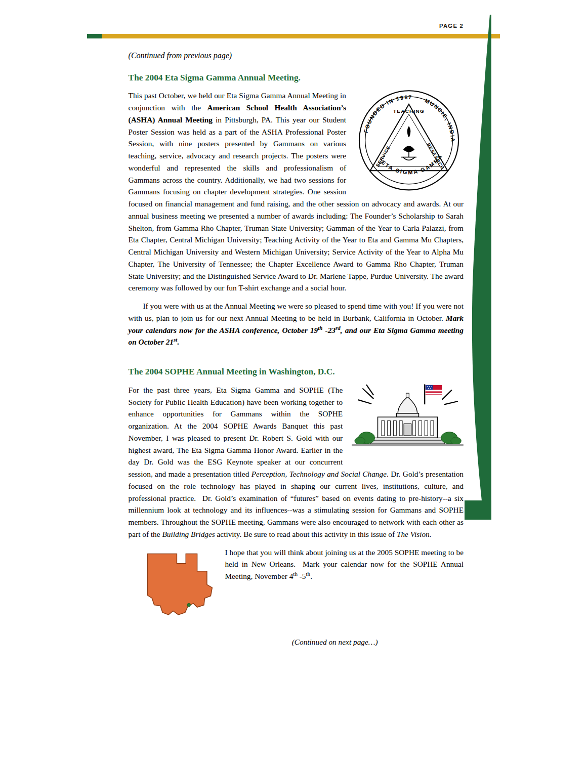PAGE 2
(Continued from previous page)
The 2004 Eta Sigma Gamma Annual Meeting.
FOUNDED IN 1967 MUNCIE, INDIANA ETA SIGMA GAMMA TEACHING SERVICE RESEARCH
This past October, we held our Eta Sigma Gamma Annual Meeting in conjunction with the American School Health Association’s (ASHA) Annual Meeting in Pittsburgh, PA. This year our Student Poster Session was held as a part of the ASHA Professional Poster Session, with nine posters presented by Gammans on various teaching, service, advocacy and research projects. The posters were wonderful and represented the skills and professionalism of Gammans across the country. Additionally, we had two sessions for Gammans focusing on chapter development strategies. One session focused on financial management and fund raising, and the other session on advocacy and awards. At our annual business meeting we presented a number of awards including: The Founder’s Scholarship to Sarah Shelton, from Gamma Rho Chapter, Truman State University; Gamman of the Year to Carla Palazzi, from Eta Chapter, Central Michigan University; Teaching Activity of the Year to Eta and Gamma Mu Chapters, Central Michigan University and Western Michigan University; Service Activity of the Year to Alpha Mu Chapter, The University of Tennessee; the Chapter Excellence Award to Gamma Rho Chapter, Truman State University; and the Distinguished Service Award to Dr. Marlene Tappe, Purdue University. The award ceremony was followed by our fun T-shirt exchange and a social hour.
If you were with us at the Annual Meeting we were so pleased to spend time with you! If you were not with us, plan to join us for our next Annual Meeting to be held in Burbank, California in October. Mark your calendars now for the ASHA conference, October 19th -23rd, and our Eta Sigma Gamma meeting on October 21st.
The 2004 SOPHE Annual Meeting in Washington, D.C.
For the past three years, Eta Sigma Gamma and SOPHE (The Society for Public Health Education) have been working together to enhance opportunities for Gammans within the SOPHE organization. At the 2004 SOPHE Awards Banquet this past November, I was pleased to present Dr. Robert S. Gold with our highest award, The Eta Sigma Gamma Honor Award. Earlier in the day Dr. Gold was the ESG Keynote speaker at our concurrent session, and made a presentation titled Perception, Technology and Social Change. Dr. Gold’s presentation focused on the role technology has played in shaping our current lives, institutions, culture, and professional practice. Dr. Gold’s examination of “futures” based on events dating to pre-history--a six millennium look at technology and its influences--was a stimulating session for Gammans and SOPHE members. Throughout the SOPHE meeting, Gammans were also encouraged to network with each other as part of the Building Bridges activity. Be sure to read about this activity in this issue of The Vision.
I hope that you will think about joining us at the 2005 SOPHE meeting to be held in New Orleans. Mark your calendar now for the SOPHE Annual Meeting, November 4th -5th.
(Continued on next page…)